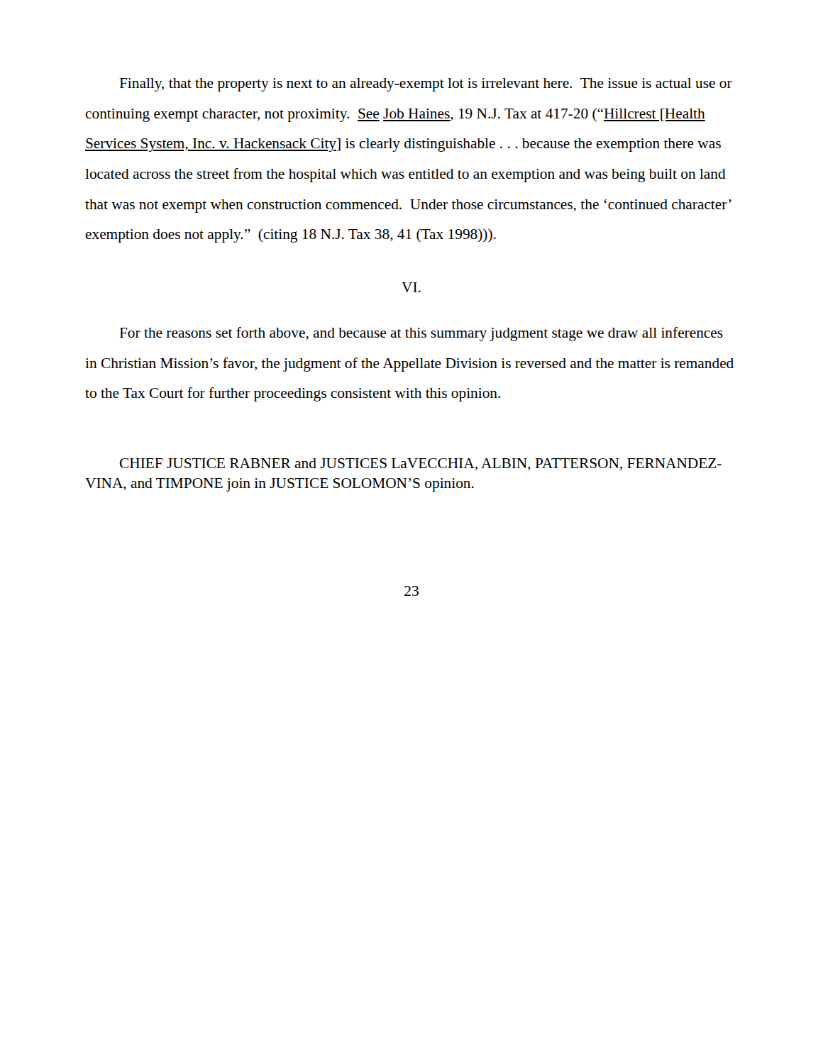Finally, that the property is next to an already-exempt lot is irrelevant here. The issue is actual use or continuing exempt character, not proximity. See Job Haines, 19 N.J. Tax at 417-20 (“Hillcrest [Health Services System, Inc. v. Hackensack City] is clearly distinguishable . . . because the exemption there was located across the street from the hospital which was entitled to an exemption and was being built on land that was not exempt when construction commenced. Under those circumstances, the ‘continued character’ exemption does not apply.” (citing 18 N.J. Tax 38, 41 (Tax 1998))).
VI.
For the reasons set forth above, and because at this summary judgment stage we draw all inferences in Christian Mission’s favor, the judgment of the Appellate Division is reversed and the matter is remanded to the Tax Court for further proceedings consistent with this opinion.
CHIEF JUSTICE RABNER and JUSTICES LaVECCHIA, ALBIN, PATTERSON, FERNANDEZ-VINA, and TIMPONE join in JUSTICE SOLOMON’S opinion.
23